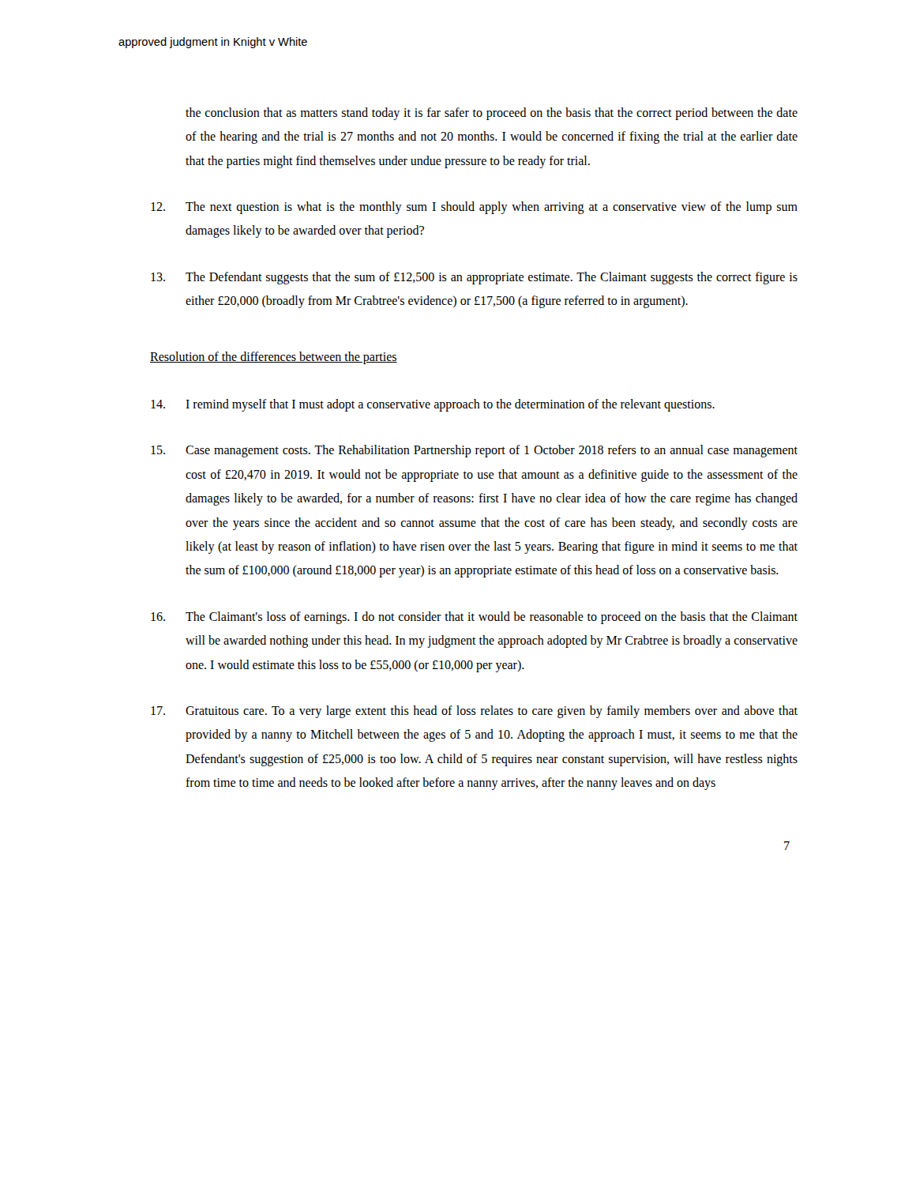approved judgment in Knight v White
the conclusion that as matters stand today it is far safer to proceed on the basis that the correct period between the date of the hearing and the trial is 27 months and not 20 months. I would be concerned if fixing the trial at the earlier date that the parties might find themselves under undue pressure to be ready for trial.
The next question is what is the monthly sum I should apply when arriving at a conservative view of the lump sum damages likely to be awarded over that period?
The Defendant suggests that the sum of £12,500 is an appropriate estimate. The Claimant suggests the correct figure is either £20,000 (broadly from Mr Crabtree's evidence) or £17,500 (a figure referred to in argument).
Resolution of the differences between the parties
I remind myself that I must adopt a conservative approach to the determination of the relevant questions.
Case management costs. The Rehabilitation Partnership report of 1 October 2018 refers to an annual case management cost of £20,470 in 2019. It would not be appropriate to use that amount as a definitive guide to the assessment of the damages likely to be awarded, for a number of reasons: first I have no clear idea of how the care regime has changed over the years since the accident and so cannot assume that the cost of care has been steady, and secondly costs are likely (at least by reason of inflation) to have risen over the last 5 years. Bearing that figure in mind it seems to me that the sum of £100,000 (around £18,000 per year) is an appropriate estimate of this head of loss on a conservative basis.
The Claimant's loss of earnings. I do not consider that it would be reasonable to proceed on the basis that the Claimant will be awarded nothing under this head. In my judgment the approach adopted by Mr Crabtree is broadly a conservative one. I would estimate this loss to be £55,000 (or £10,000 per year).
Gratuitous care. To a very large extent this head of loss relates to care given by family members over and above that provided by a nanny to Mitchell between the ages of 5 and 10. Adopting the approach I must, it seems to me that the Defendant's suggestion of £25,000 is too low. A child of 5 requires near constant supervision, will have restless nights from time to time and needs to be looked after before a nanny arrives, after the nanny leaves and on days
7